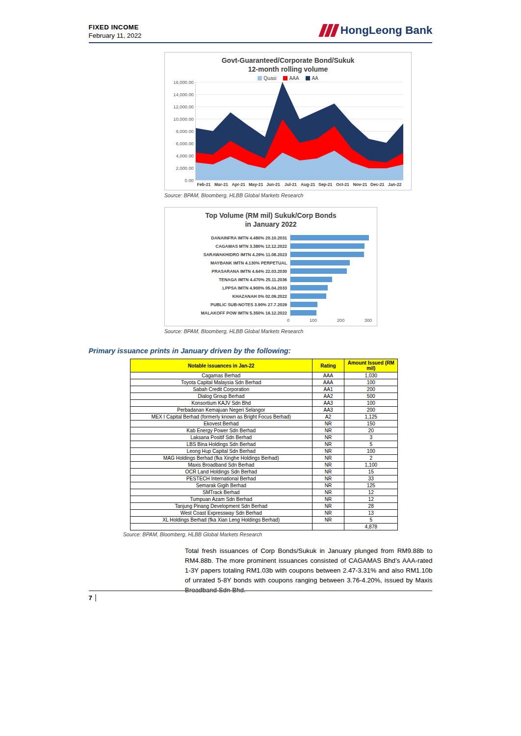FIXED INCOME
February 11, 2022
HongLeong Bank
Govt-Guaranteed/Corporate Bond/Sukuk
12-month rolling volume
Quasi
AAA
AA
16,000.00
14,000.00
12,000.00
10,000.00
8,000.00
6,000.00
4,000.00
2,000.00
0.00
Feb-21
Mar-21
Apr-21
May-21
Jun-21
Jul-21
Aug-21
Sep-21
Oct-21
Nov-21
Dec-21
Jan-22
Source: BPAM, Bloomberg, HLBB Global Markets Research
Top Volume (RM mil) Sukuk/Corp Bonds
in January 2022
DANAINFRA IMTN 4.480% 20.10.2031
CAGAMAS MTN 3.380% 12.12.2022
SARAWAKHIDRO IMTN 4.29% 11.08.2023
MAYBANK IMTN 4.130% PERPETUAL
PRASARANA IMTN 4.64% 22.03.2030
TENAGA IMTN 4.470% 25.11.2036
LPPSA IMTN 4.900% 05.04.2033
KHAZANAH 0% 02.09.2022
PUBLIC SUB-NOTES 3.90% 27.7.2029
MALAKOFF POW IMTN 5.350% 16.12.2022
0100200300
Source: BPAM, Bloomberg, HLBB Global Markets Research
Primary issuance prints in January driven by the following:
| Notable issuances in Jan-22 | Rating | Amount Issued (RM mil) |
| --- | --- | --- |
| Cagamas Berhad | AAA | 1,030 |
| Toyota Capital Malaysia Sdn Berhad | AAA | 100 |
| Sabah Credit Corporation | AA1 | 200 |
| Dialog Group Berhad | AA2 | 500 |
| Konsortium KAJV Sdn Bhd | AA3 | 100 |
| Perbadanan Kemajuan Negeri Selangor | AA3 | 200 |
| MEX I Capital Berhad (formerly known as Bright Focus Berhad) | A2 | 1,125 |
| Ekovest Berhad | NR | 150 |
| Kab Energy Power Sdn Berhad | NR | 20 |
| Laksana Positif Sdn Berhad | NR | 3 |
| LBS Bina Holdings Sdn Berhad | NR | 5 |
| Leong Hup Capital Sdn Berhad | NR | 100 |
| MAG Holdings Berhad (fka Xinghe Holdings Berhad) | NR | 2 |
| Maxis Broadband Sdn Berhad | NR | 1,100 |
| OCR Land Holdings Sdn Berhad | NR | 15 |
| PESTECH International Berhad | NR | 33 |
| Semarak Gigih Berhad | NR | 125 |
| SMTrack Berhad | NR | 12 |
| Tumpuan Azam Sdn Berhad | NR | 12 |
| Tanjung Pinang Development Sdn Berhad | NR | 28 |
| West Coast Expressway Sdn Berhad | NR | 13 |
| XL Holdings Berhad (fka Xian Leng Holdings Berhad) | NR | 5 |
| | | 4,878 |
Source: BPAM, Bloomberg, HLBB Global Markets Research
Total fresh issuances of Corp Bonds/Sukuk in January plunged from RM9.88b to RM4.88b. The more prominent issuances consisted of CAGAMAS Bhd’s AAA-rated 1-3Y papers totaling RM1.03b with coupons between 2.47-3.31% and also RM1.10b of unrated 5-8Y bonds with coupons ranging between 3.76-4.20%, issued by Maxis Broadband Sdn Bhd.
7